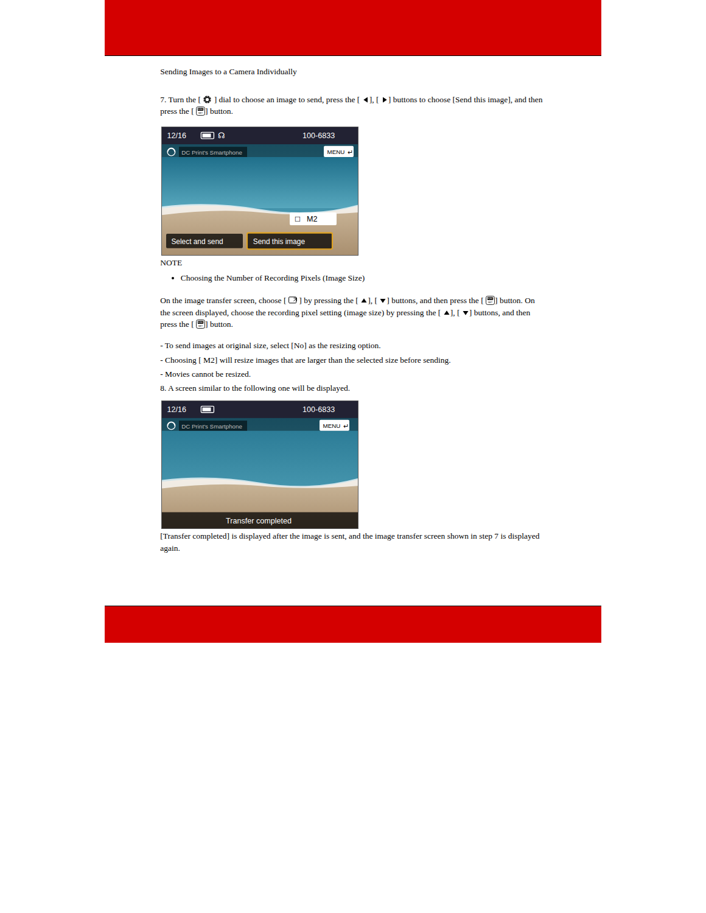Sending Images to a Camera Individually
7. Turn the [ ] dial to choose an image to send, press the [ ], [ ] buttons to choose [Send this image], and then press the [ ] button.
NOTE
Choosing the Number of Recording Pixels (Image Size)
On the image transfer screen, choose [ ] by pressing the [ ], [ ] buttons, and then press the [ ] button. On the screen displayed, choose the recording pixel setting (image size) by pressing the [ ], [ ] buttons, and then press the [ ] button.
- To send images at original size, select [No] as the resizing option.
- Choosing [ M2] will resize images that are larger than the selected size before sending.
- Movies cannot be resized.
8. A screen similar to the following one will be displayed.
[Transfer completed] is displayed after the image is sent, and the image transfer screen shown in step 7 is displayed again.